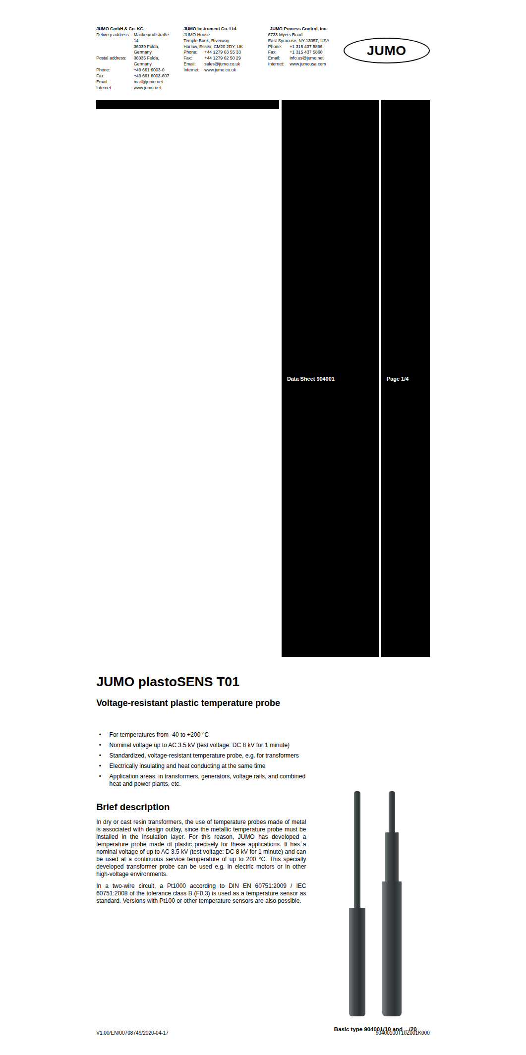JUMO GmbH & Co. KG
| Delivery address: | Mackenrodtstraße 14 |
| | 36039 Fulda, Germany |
| Postal address: | 36035 Fulda, Germany |
| Phone: | +49 661 6003-0 |
| Fax: | +49 661 6003-607 |
| Email: | mail@jumo.net |
| Internet: | www.jumo.net |
JUMO Instrument Co. Ltd.
| JUMO House |
| Temple Bank, Riverway |
| Harlow, Essex, CM20 2DY, UK |
| Phone: | +44 1279 63 55 33 |
| Fax: | +44 1279 62 50 29 |
| Email: | sales@jumo.co.uk |
| Internet: | www.jumo.co.uk |
JUMO Process Control, Inc.
| 6733 Myers Road |
| East Syracuse, NY 13057, USA |
| Phone: | +1 315 437 5866 |
| Fax: | +1 315 437 5860 |
| Email: | info.us@jumo.net |
| Internet: | www.jumousa.com |
JUMO
Data Sheet 904001
Page 1/4
JUMO plastoSENS T01
Voltage-resistant plastic temperature probe
For temperatures from -40 to +200 °C
Nominal voltage up to AC 3.5 kV (test voltage: DC 8 kV for 1 minute)
Standardized, voltage-resistant temperature probe, e.g. for transformers
Electrically insulating and heat conducting at the same time
Application areas: in transformers, generators, voltage rails, and combined heat and power plants, etc.
Brief description
In dry or cast resin transformers, the use of temperature probes made of metal is associated with design outlay, since the metallic temperature probe must be installed in the insulation layer. For this reason, JUMO has developed a temperature probe made of plastic precisely for these applications. It has a nominal voltage of up to AC 3.5 kV (test voltage: DC 8 kV for 1 minute) and can be used at a continuous service temperature of up to 200 °C. This specially developed transformer probe can be used e.g. in electric motors or in other high-voltage environments.
In a two-wire circuit, a Pt1000 according to DIN EN 60751:2009 / IEC 60751:2008 of the tolerance class B (F0.3) is used as a temperature sensor as standard. Versions with Pt100 or other temperature sensors are also possible.
Basic type 904001/10 and .../20
V1.00/EN/00708749/2020-04-17
90400100T10Z001K000